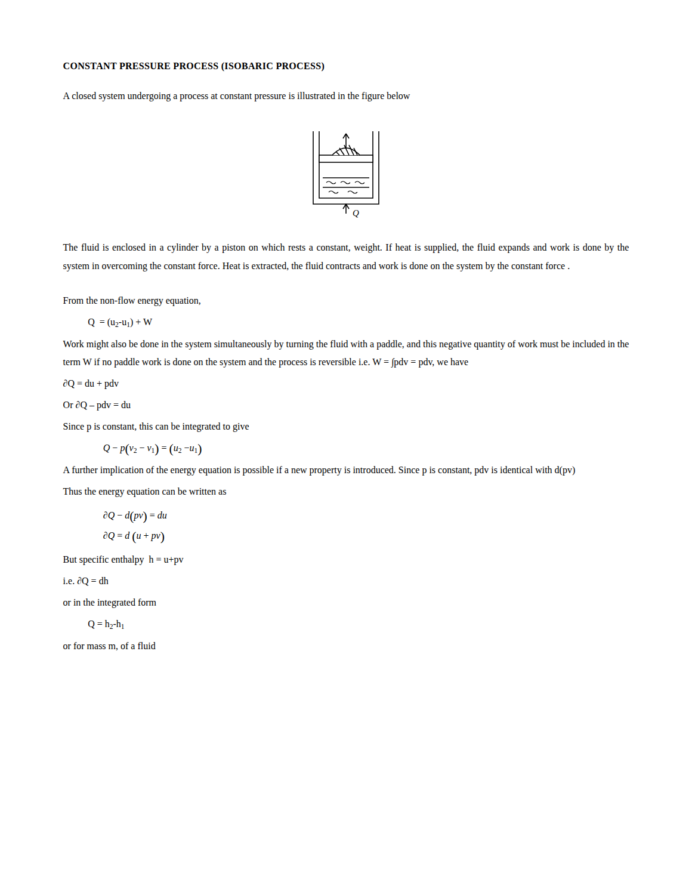Constant Pressure Process (Isobaric Process)
A closed system undergoing a process at constant pressure is illustrated in the figure below
Q
The fluid is enclosed in a cylinder by a piston on which rests a constant, weight. If heat is supplied, the fluid expands and work is done by the system in overcoming the constant force. Heat is extracted, the fluid contracts and work is done on the system by the constant force .
From the non-flow energy equation,
Q = (u2-u1) + W
Work might also be done in the system simultaneously by turning the fluid with a paddle, and this negative quantity of work must be included in the term W if no paddle work is done on the system and the process is reversible i.e. W = ∫pdv = pdv, we have
∂Q = du + pdv
Or ∂Q – pdv = du
Since p is constant, this can be integrated to give
Q − p(v2 − v1) = (u2 −u1)
A further implication of the energy equation is possible if a new property is introduced. Since p is constant, pdv is identical with d(pv)
Thus the energy equation can be written as
∂Q − d(pv) = du
∂Q = d (u + pv)
But specific enthalpy h = u+pv
i.e. ∂Q = dh
or in the integrated form
Q = h2-h1
or for mass m, of a fluid